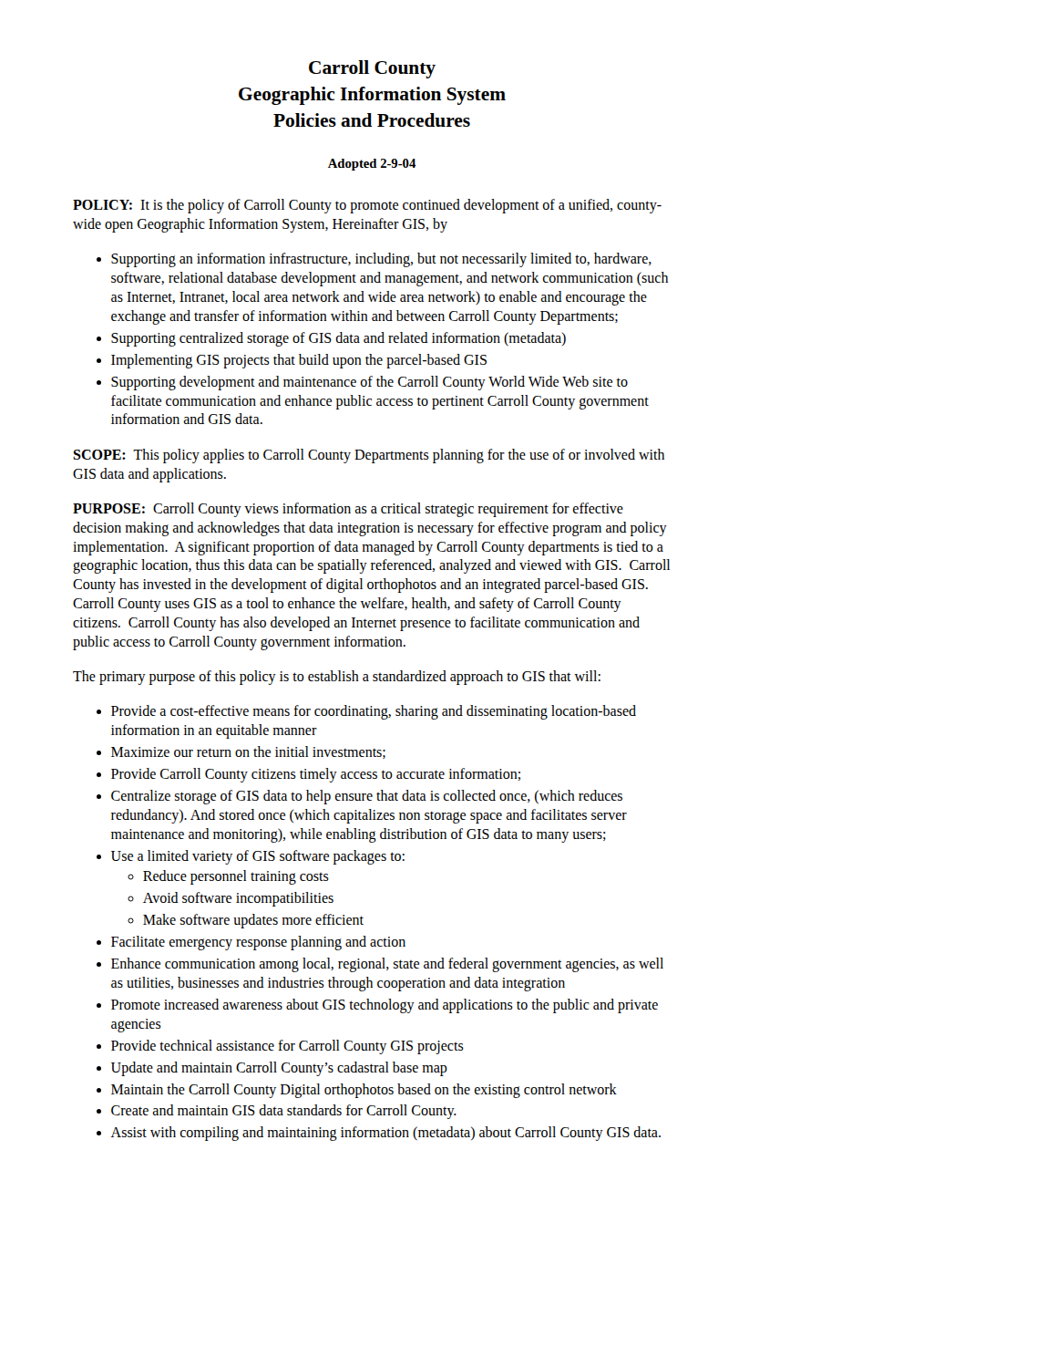Carroll County
Geographic Information System
Policies and Procedures
Adopted 2-9-04
POLICY: It is the policy of Carroll County to promote continued development of a unified, county-wide open Geographic Information System, Hereinafter GIS, by
Supporting an information infrastructure, including, but not necessarily limited to, hardware, software, relational database development and management, and network communication (such as Internet, Intranet, local area network and wide area network) to enable and encourage the exchange and transfer of information within and between Carroll County Departments;
Supporting centralized storage of GIS data and related information (metadata)
Implementing GIS projects that build upon the parcel-based GIS
Supporting development and maintenance of the Carroll County World Wide Web site to facilitate communication and enhance public access to pertinent Carroll County government information and GIS data.
SCOPE: This policy applies to Carroll County Departments planning for the use of or involved with GIS data and applications.
PURPOSE: Carroll County views information as a critical strategic requirement for effective decision making and acknowledges that data integration is necessary for effective program and policy implementation. A significant proportion of data managed by Carroll County departments is tied to a geographic location, thus this data can be spatially referenced, analyzed and viewed with GIS. Carroll County has invested in the development of digital orthophotos and an integrated parcel-based GIS. Carroll County uses GIS as a tool to enhance the welfare, health, and safety of Carroll County citizens. Carroll County has also developed an Internet presence to facilitate communication and public access to Carroll County government information.
The primary purpose of this policy is to establish a standardized approach to GIS that will:
Provide a cost-effective means for coordinating, sharing and disseminating location-based information in an equitable manner
Maximize our return on the initial investments;
Provide Carroll County citizens timely access to accurate information;
Centralize storage of GIS data to help ensure that data is collected once, (which reduces redundancy). And stored once (which capitalizes non storage space and facilitates server maintenance and monitoring), while enabling distribution of GIS data to many users;
Use a limited variety of GIS software packages to:
Reduce personnel training costs
Avoid software incompatibilities
Make software updates more efficient
Facilitate emergency response planning and action
Enhance communication among local, regional, state and federal government agencies, as well as utilities, businesses and industries through cooperation and data integration
Promote increased awareness about GIS technology and applications to the public and private agencies
Provide technical assistance for Carroll County GIS projects
Update and maintain Carroll County’s cadastral base map
Maintain the Carroll County Digital orthophotos based on the existing control network
Create and maintain GIS data standards for Carroll County.
Assist with compiling and maintaining information (metadata) about Carroll County GIS data.